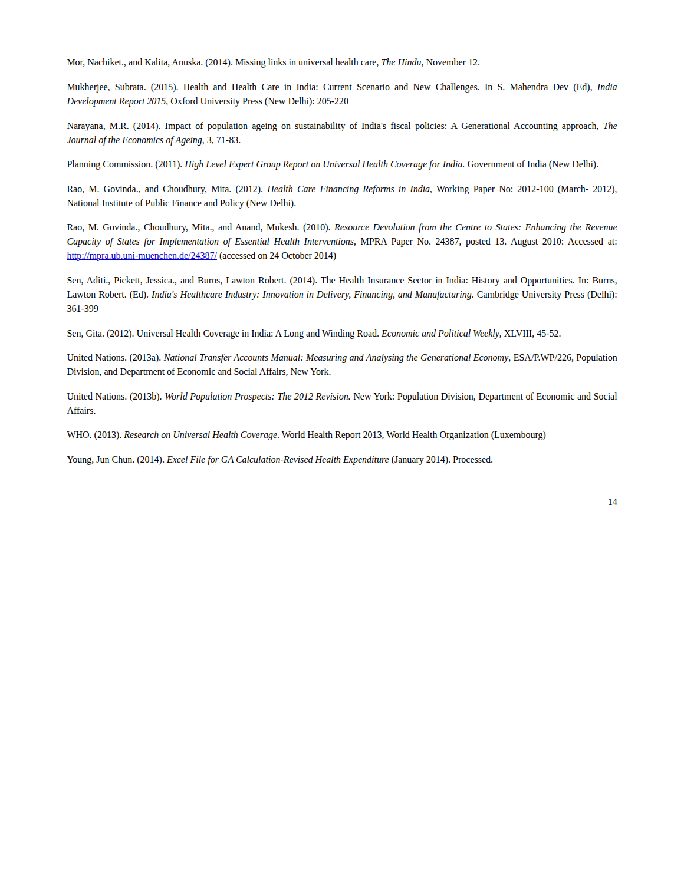Mor, Nachiket., and Kalita, Anuska. (2014). Missing links in universal health care, The Hindu, November 12.
Mukherjee, Subrata. (2015). Health and Health Care in India: Current Scenario and New Challenges. In S. Mahendra Dev (Ed), India Development Report 2015, Oxford University Press (New Delhi): 205-220
Narayana, M.R. (2014). Impact of population ageing on sustainability of India's fiscal policies: A Generational Accounting approach, The Journal of the Economics of Ageing, 3, 71-83.
Planning Commission. (2011). High Level Expert Group Report on Universal Health Coverage for India. Government of India (New Delhi).
Rao, M. Govinda., and Choudhury, Mita. (2012). Health Care Financing Reforms in India, Working Paper No: 2012-100 (March- 2012), National Institute of Public Finance and Policy (New Delhi).
Rao, M. Govinda., Choudhury, Mita., and Anand, Mukesh. (2010). Resource Devolution from the Centre to States: Enhancing the Revenue Capacity of States for Implementation of Essential Health Interventions, MPRA Paper No. 24387, posted 13. August 2010: Accessed at: http://mpra.ub.uni-muenchen.de/24387/ (accessed on 24 October 2014)
Sen, Aditi., Pickett, Jessica., and Burns, Lawton Robert. (2014). The Health Insurance Sector in India: History and Opportunities. In: Burns, Lawton Robert. (Ed). India's Healthcare Industry: Innovation in Delivery, Financing, and Manufacturing. Cambridge University Press (Delhi): 361-399
Sen, Gita. (2012). Universal Health Coverage in India: A Long and Winding Road. Economic and Political Weekly, XLVIII, 45-52.
United Nations. (2013a). National Transfer Accounts Manual: Measuring and Analysing the Generational Economy, ESA/P.WP/226, Population Division, and Department of Economic and Social Affairs, New York.
United Nations. (2013b). World Population Prospects: The 2012 Revision. New York: Population Division, Department of Economic and Social Affairs.
WHO. (2013). Research on Universal Health Coverage. World Health Report 2013, World Health Organization (Luxembourg)
Young, Jun Chun. (2014). Excel File for GA Calculation-Revised Health Expenditure (January 2014). Processed.
14